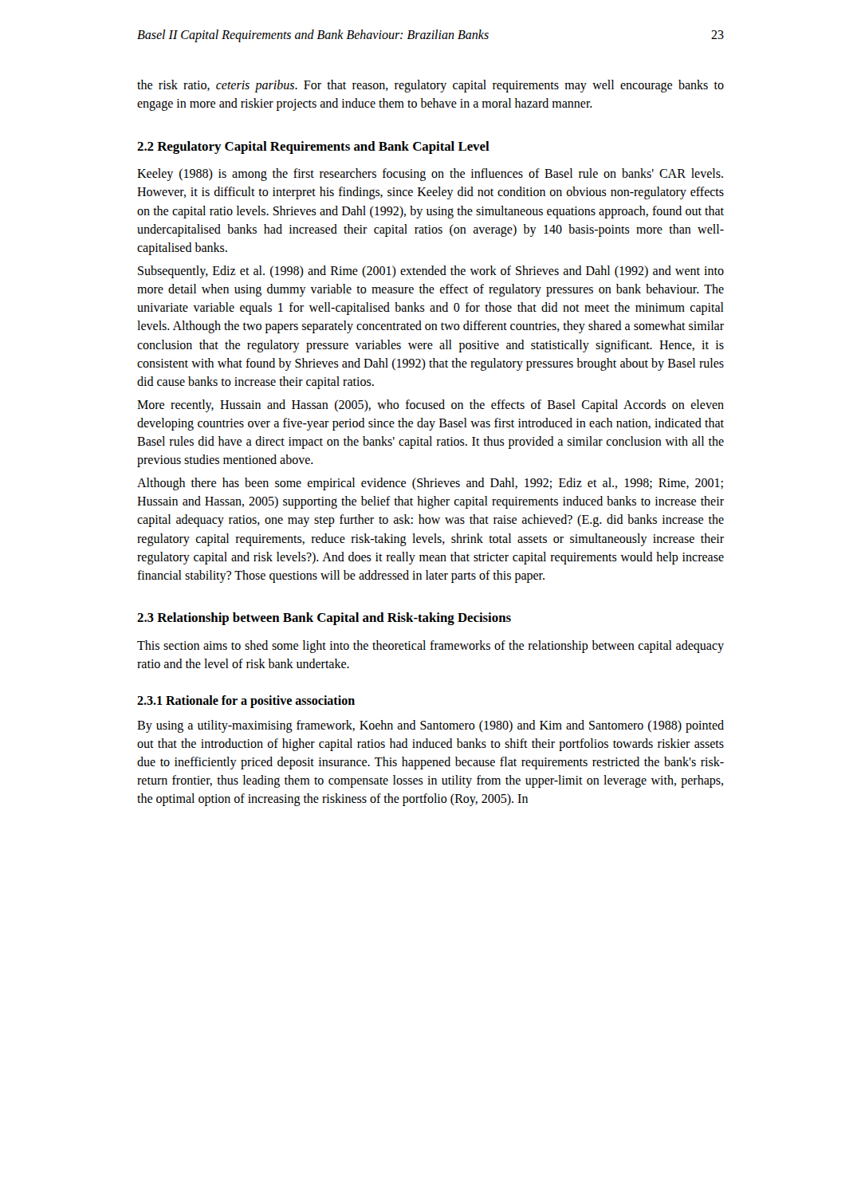Basel II Capital Requirements and Bank Behaviour: Brazilian Banks 23
the risk ratio, ceteris paribus. For that reason, regulatory capital requirements may well encourage banks to engage in more and riskier projects and induce them to behave in a moral hazard manner.
2.2 Regulatory Capital Requirements and Bank Capital Level
Keeley (1988) is among the first researchers focusing on the influences of Basel rule on banks' CAR levels. However, it is difficult to interpret his findings, since Keeley did not condition on obvious non-regulatory effects on the capital ratio levels. Shrieves and Dahl (1992), by using the simultaneous equations approach, found out that undercapitalised banks had increased their capital ratios (on average) by 140 basis-points more than well-capitalised banks.
Subsequently, Ediz et al. (1998) and Rime (2001) extended the work of Shrieves and Dahl (1992) and went into more detail when using dummy variable to measure the effect of regulatory pressures on bank behaviour. The univariate variable equals 1 for well-capitalised banks and 0 for those that did not meet the minimum capital levels. Although the two papers separately concentrated on two different countries, they shared a somewhat similar conclusion that the regulatory pressure variables were all positive and statistically significant. Hence, it is consistent with what found by Shrieves and Dahl (1992) that the regulatory pressures brought about by Basel rules did cause banks to increase their capital ratios.
More recently, Hussain and Hassan (2005), who focused on the effects of Basel Capital Accords on eleven developing countries over a five-year period since the day Basel was first introduced in each nation, indicated that Basel rules did have a direct impact on the banks' capital ratios. It thus provided a similar conclusion with all the previous studies mentioned above.
Although there has been some empirical evidence (Shrieves and Dahl, 1992; Ediz et al., 1998; Rime, 2001; Hussain and Hassan, 2005) supporting the belief that higher capital requirements induced banks to increase their capital adequacy ratios, one may step further to ask: how was that raise achieved? (E.g. did banks increase the regulatory capital requirements, reduce risk-taking levels, shrink total assets or simultaneously increase their regulatory capital and risk levels?). And does it really mean that stricter capital requirements would help increase financial stability? Those questions will be addressed in later parts of this paper.
2.3 Relationship between Bank Capital and Risk-taking Decisions
This section aims to shed some light into the theoretical frameworks of the relationship between capital adequacy ratio and the level of risk bank undertake.
2.3.1 Rationale for a positive association
By using a utility-maximising framework, Koehn and Santomero (1980) and Kim and Santomero (1988) pointed out that the introduction of higher capital ratios had induced banks to shift their portfolios towards riskier assets due to inefficiently priced deposit insurance. This happened because flat requirements restricted the bank's risk-return frontier, thus leading them to compensate losses in utility from the upper-limit on leverage with, perhaps, the optimal option of increasing the riskiness of the portfolio (Roy, 2005). In